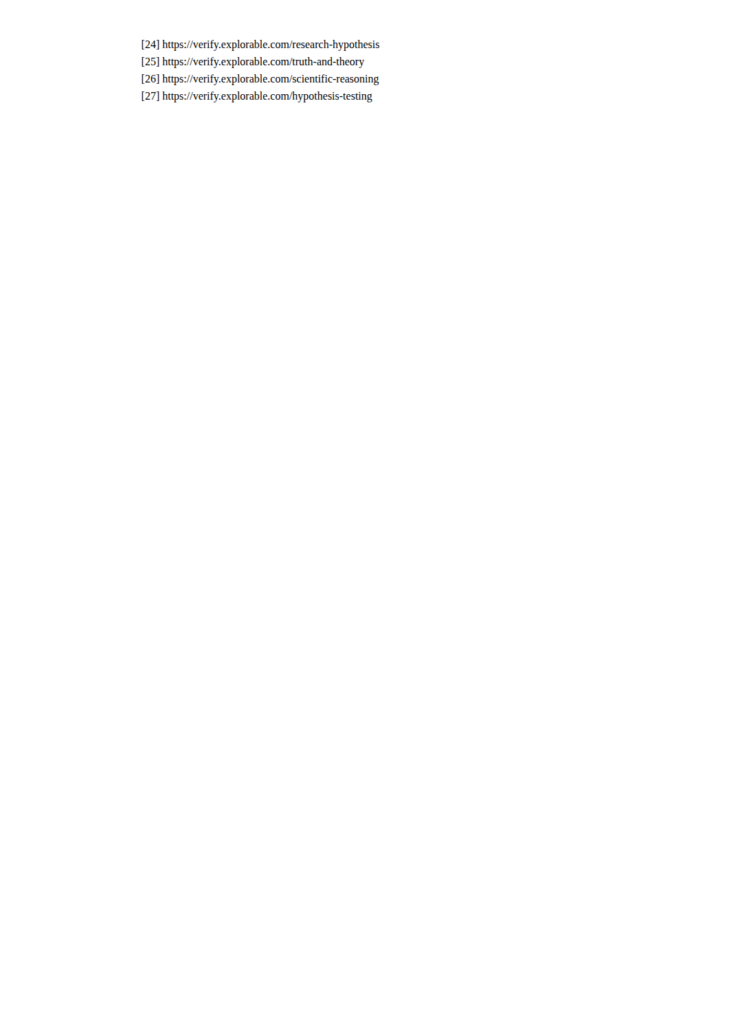[24] https://verify.explorable.com/research-hypothesis
[25] https://verify.explorable.com/truth-and-theory
[26] https://verify.explorable.com/scientific-reasoning
[27] https://verify.explorable.com/hypothesis-testing